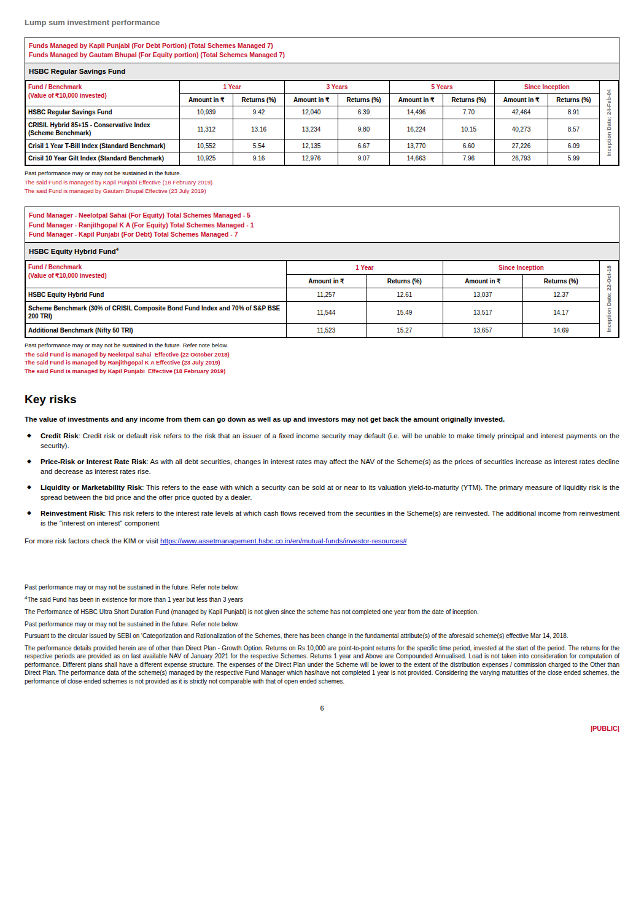Lump sum investment performance
Funds Managed by Kapil Punjabi (For Debt Portion) (Total Schemes Managed 7)
Funds Managed by Gautam Bhupal (For Equity portion) (Total Schemes Managed 7)
HSBC Regular Savings Fund
| Fund / Benchmark (Value of ₹ 10,000 invested) | 1 Year | 3 Years | 5 Years | Since Inception | Inception Date: 24-Feb-04 |
| Amount in ₹ | Returns (%) | Amount in ₹ | Returns (%) | Amount in ₹ | Returns (%) | Amount in ₹ | Returns (%) |
| HSBC Regular Savings Fund | 10,939 | 9.42 | 12,040 | 6.39 | 14,496 | 7.70 | 42,464 | 8.91 |
| CRISIL Hybrid 85+15 - Conservative Index (Scheme Benchmark) | 11,312 | 13.16 | 13,234 | 9.80 | 16,224 | 10.15 | 40,273 | 8.57 |
| Crisil 1 Year T-Bill Index (Standard Benchmark) | 10,552 | 5.54 | 12,135 | 6.67 | 13,770 | 6.60 | 27,226 | 6.09 |
| Crisil 10 Year Gilt Index (Standard Benchmark) | 10,925 | 9.16 | 12,976 | 9.07 | 14,663 | 7.96 | 26,793 | 5.99 |
Past performance may or may not be sustained in the future.
The said Fund is managed by Kapil Punjabi Effective (18 February 2019)
The said Fund is managed by Gautam Bhupal Effective (23 July 2019)
Fund Manager - Neelotpal Sahai (For Equity) Total Schemes Managed - 5
Fund Manager - Ranjithgopal K A (For Equity) Total Schemes Managed - 1
Fund Manager - Kapil Punjabi (For Debt) Total Schemes Managed - 7
HSBC Equity Hybrid Fund4
| Fund / Benchmark (Value of ₹ 10,000 invested) | 1 Year | Since Inception | Inception Date: 22-Oct-18 |
| Amount in ₹ | Returns (%) | Amount in ₹ | Returns (%) |
| HSBC Equity Hybrid Fund | 11,257 | 12.61 | 13,037 | 12.37 |
| Scheme Benchmark (30% of CRISIL Composite Bond Fund Index and 70% of S&P BSE 200 TRI) | 11,544 | 15.49 | 13,517 | 14.17 |
| Additional Benchmark (Nifty 50 TRI) | 11,523 | 15.27 | 13,657 | 14.69 |
Past performance may or may not be sustained in the future. Refer note below.
The said Fund is managed by Neelotpal Sahai Effective (22 October 2018)
The said Fund is managed by Ranjithgopal K A Effective (23 July 2019)
The said Fund is managed by Kapil Punjabi Effective (18 February 2019)
Key risks
The value of investments and any income from them can go down as well as up and investors may not get back the amount originally invested.
Credit Risk: Credit risk or default risk refers to the risk that an issuer of a fixed income security may default (i.e. will be unable to make timely principal and interest payments on the security).
Price-Risk or Interest Rate Risk: As with all debt securities, changes in interest rates may affect the NAV of the Scheme(s) as the prices of securities increase as interest rates decline and decrease as interest rates rise.
Liquidity or Marketability Risk: This refers to the ease with which a security can be sold at or near to its valuation yield-to-maturity (YTM). The primary measure of liquidity risk is the spread between the bid price and the offer price quoted by a dealer.
Reinvestment Risk: This risk refers to the interest rate levels at which cash flows received from the securities in the Scheme(s) are reinvested. The additional income from reinvestment is the "interest on interest" component
For more risk factors check the KIM or visit https://www.assetmanagement.hsbc.co.in/en/mutual-funds/investor-resources#
Past performance may or may not be sustained in the future. Refer note below.
4The said Fund has been in existence for more than 1 year but less than 3 years
The Performance of HSBC Ultra Short Duration Fund (managed by Kapil Punjabi) is not given since the scheme has not completed one year from the date of inception.
Past performance may or may not be sustained in the future. Refer note below.
Pursuant to the circular issued by SEBI on 'Categorization and Rationalization of the Schemes, there has been change in the fundamental attribute(s) of the aforesaid scheme(s) effective Mar 14, 2018.
The performance details provided herein are of other than Direct Plan - Growth Option. Returns on Rs.10,000 are point-to-point returns for the specific time period, invested at the start of the period. The returns for the respective periods are provided as on last available NAV of January 2021 for the respective Schemes. Returns 1 year and Above are Compounded Annualised. Load is not taken into consideration for computation of performance. Different plans shall have a different expense structure. The expenses of the Direct Plan under the Scheme will be lower to the extent of the distribution expenses / commission charged to the Other than Direct Plan. The performance data of the scheme(s) managed by the respective Fund Manager which has/have not completed 1 year is not provided. Considering the varying maturities of the close ended schemes, the performance of close-ended schemes is not provided as it is strictly not comparable with that of open ended schemes.
6
|PUBLIC|